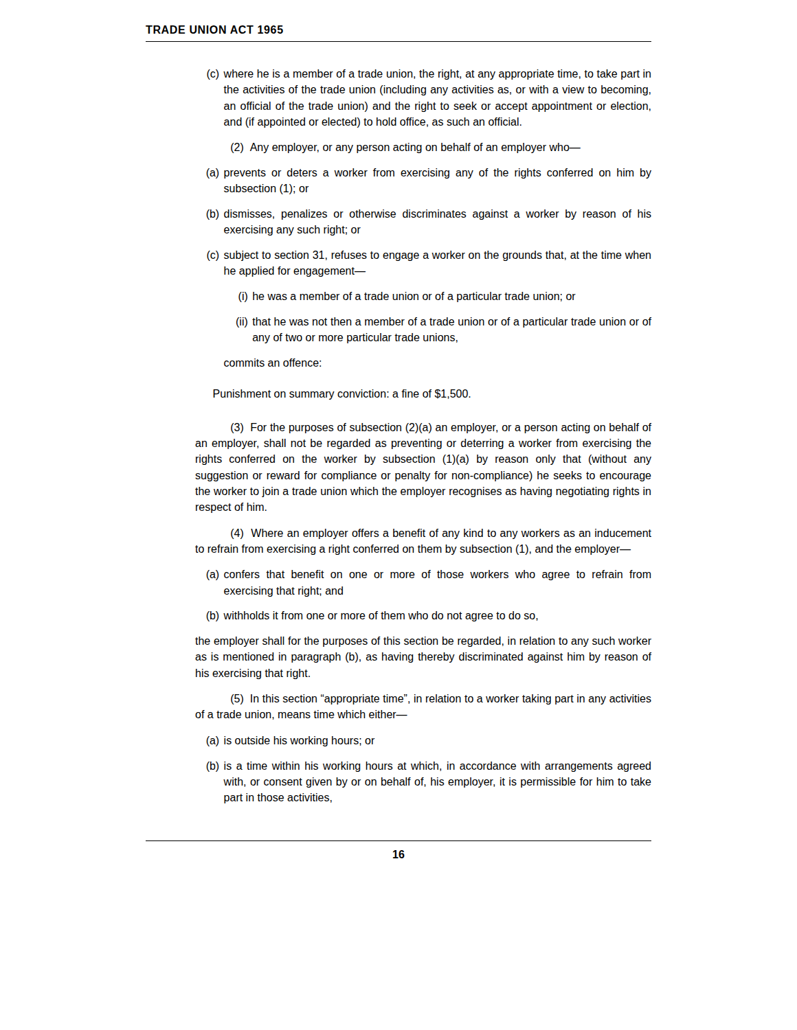TRADE UNION ACT 1965
(c) where he is a member of a trade union, the right, at any appropriate time, to take part in the activities of the trade union (including any activities as, or with a view to becoming, an official of the trade union) and the right to seek or accept appointment or election, and (if appointed or elected) to hold office, as such an official.
(2) Any employer, or any person acting on behalf of an employer who—
(a) prevents or deters a worker from exercising any of the rights conferred on him by subsection (1); or
(b) dismisses, penalizes or otherwise discriminates against a worker by reason of his exercising any such right; or
(c) subject to section 31, refuses to engage a worker on the grounds that, at the time when he applied for engagement—
(i) he was a member of a trade union or of a particular trade union; or
(ii) that he was not then a member of a trade union or of a particular trade union or of any of two or more particular trade unions,
commits an offence:
Punishment on summary conviction: a fine of $1,500.
(3) For the purposes of subsection (2)(a) an employer, or a person acting on behalf of an employer, shall not be regarded as preventing or deterring a worker from exercising the rights conferred on the worker by subsection (1)(a) by reason only that (without any suggestion or reward for compliance or penalty for non-compliance) he seeks to encourage the worker to join a trade union which the employer recognises as having negotiating rights in respect of him.
(4) Where an employer offers a benefit of any kind to any workers as an inducement to refrain from exercising a right conferred on them by subsection (1), and the employer—
(a) confers that benefit on one or more of those workers who agree to refrain from exercising that right; and
(b) withholds it from one or more of them who do not agree to do so,
the employer shall for the purposes of this section be regarded, in relation to any such worker as is mentioned in paragraph (b), as having thereby discriminated against him by reason of his exercising that right.
(5) In this section “appropriate time”, in relation to a worker taking part in any activities of a trade union, means time which either—
(a) is outside his working hours; or
(b) is a time within his working hours at which, in accordance with arrangements agreed with, or consent given by or on behalf of, his employer, it is permissible for him to take part in those activities,
16